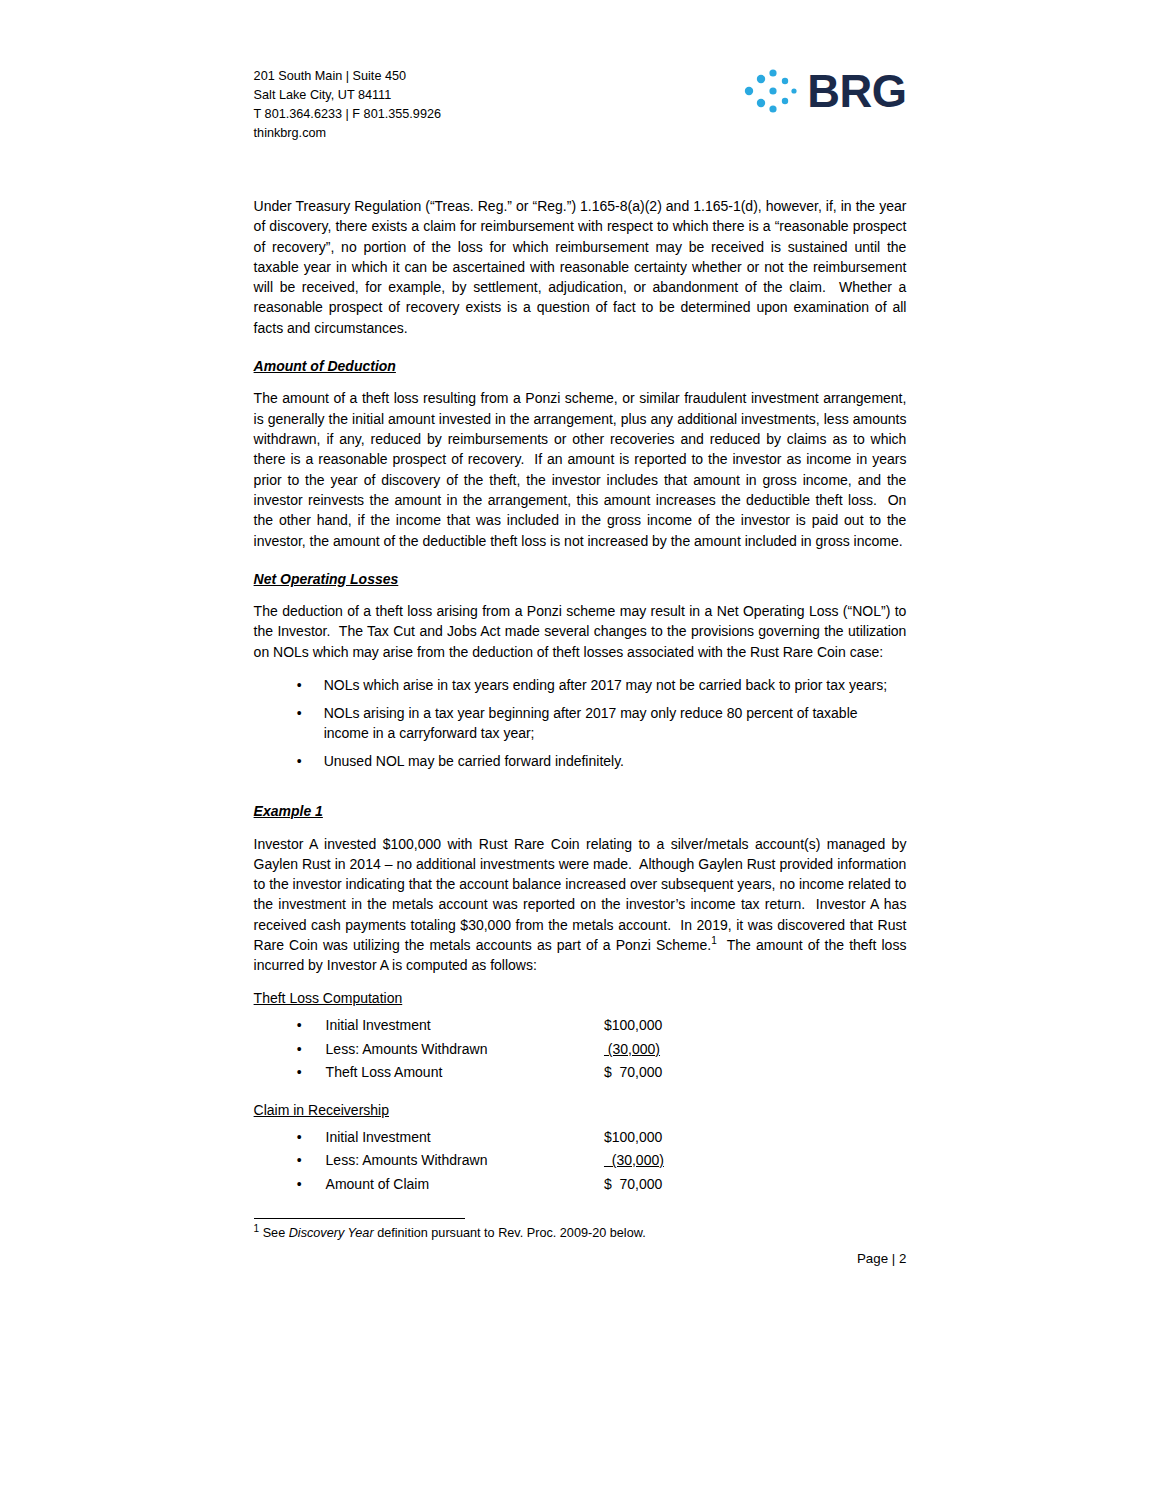201 South Main | Suite 450
Salt Lake City, UT 84111
T 801.364.6233 | F 801.355.9926
thinkbrg.com
BRG
Under Treasury Regulation (“Treas. Reg.” or “Reg.”) 1.165-8(a)(2) and 1.165-1(d), however, if, in the year of discovery, there exists a claim for reimbursement with respect to which there is a “reasonable prospect of recovery”, no portion of the loss for which reimbursement may be received is sustained until the taxable year in which it can be ascertained with reasonable certainty whether or not the reimbursement will be received, for example, by settlement, adjudication, or abandonment of the claim. Whether a reasonable prospect of recovery exists is a question of fact to be determined upon examination of all facts and circumstances.
Amount of Deduction
The amount of a theft loss resulting from a Ponzi scheme, or similar fraudulent investment arrangement, is generally the initial amount invested in the arrangement, plus any additional investments, less amounts withdrawn, if any, reduced by reimbursements or other recoveries and reduced by claims as to which there is a reasonable prospect of recovery. If an amount is reported to the investor as income in years prior to the year of discovery of the theft, the investor includes that amount in gross income, and the investor reinvests the amount in the arrangement, this amount increases the deductible theft loss. On the other hand, if the income that was included in the gross income of the investor is paid out to the investor, the amount of the deductible theft loss is not increased by the amount included in gross income.
Net Operating Losses
The deduction of a theft loss arising from a Ponzi scheme may result in a Net Operating Loss (“NOL”) to the Investor. The Tax Cut and Jobs Act made several changes to the provisions governing the utilization on NOLs which may arise from the deduction of theft losses associated with the Rust Rare Coin case:
NOLs which arise in tax years ending after 2017 may not be carried back to prior tax years;
NOLs arising in a tax year beginning after 2017 may only reduce 80 percent of taxable income in a carryforward tax year;
Unused NOL may be carried forward indefinitely.
Example 1
Investor A invested $100,000 with Rust Rare Coin relating to a silver/metals account(s) managed by Gaylen Rust in 2014 – no additional investments were made. Although Gaylen Rust provided information to the investor indicating that the account balance increased over subsequent years, no income related to the investment in the metals account was reported on the investor’s income tax return. Investor A has received cash payments totaling $30,000 from the metals account. In 2019, it was discovered that Rust Rare Coin was utilizing the metals accounts as part of a Ponzi Scheme.1 The amount of the theft loss incurred by Investor A is computed as follows:
Theft Loss Computation
| • | Initial Investment | $100,000 |
| • | Less: Amounts Withdrawn | (30,000) |
| • | Theft Loss Amount | $ 70,000 |
Claim in Receivership
| • | Initial Investment | $100,000 |
| • | Less: Amounts Withdrawn | (30,000) |
| • | Amount of Claim | $ 70,000 |
1 See Discovery Year definition pursuant to Rev. Proc. 2009-20 below.
Page | 2